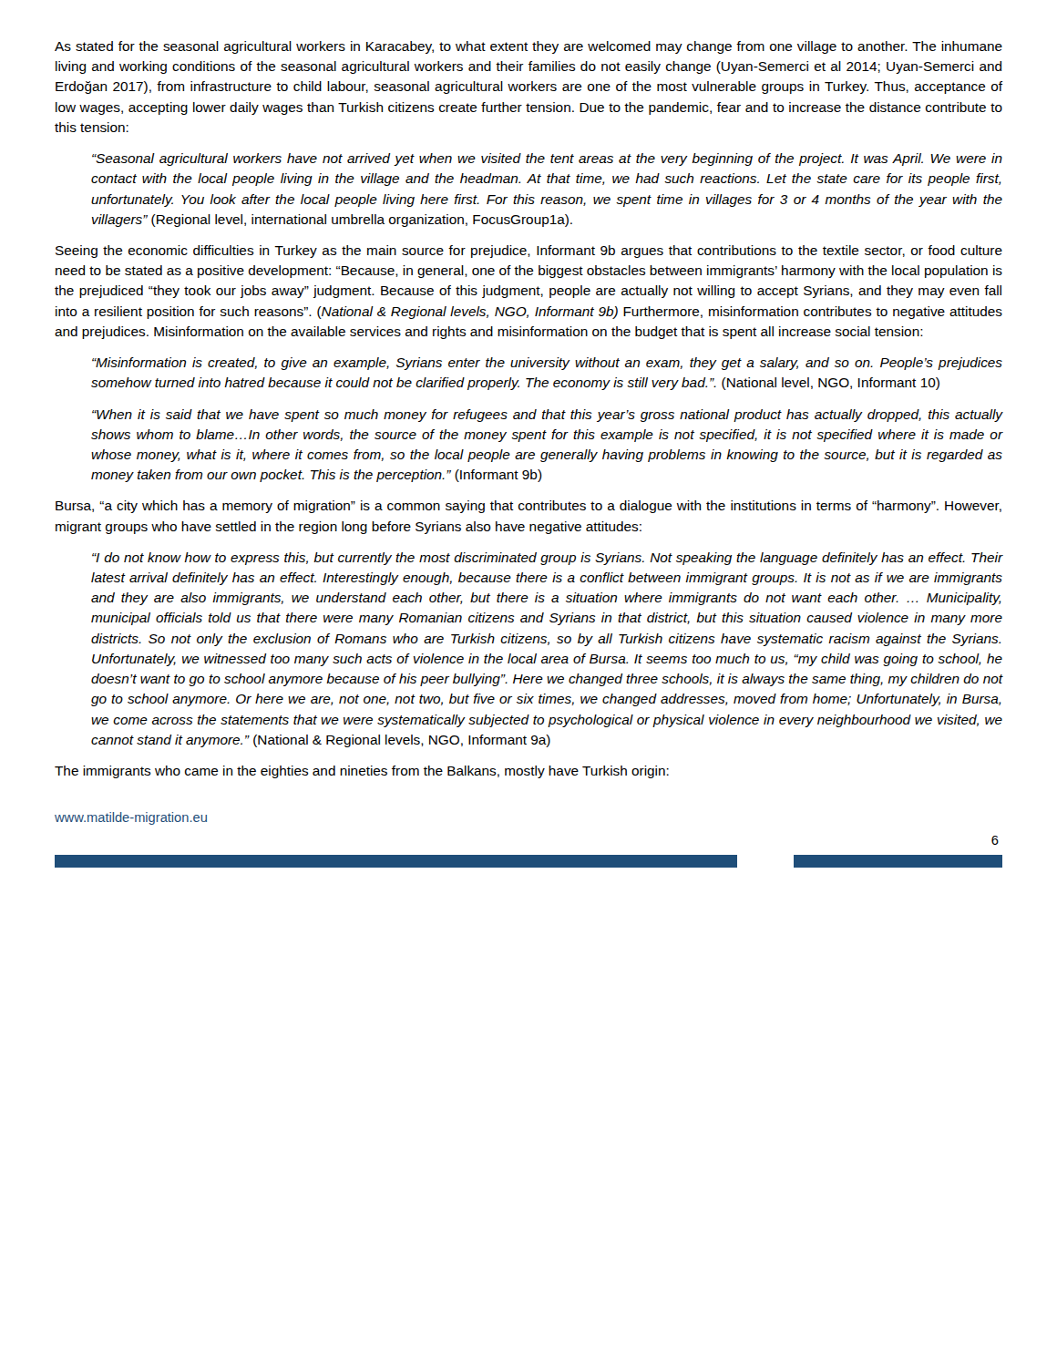As stated for the seasonal agricultural workers in Karacabey, to what extent they are welcomed may change from one village to another. The inhumane living and working conditions of the seasonal agricultural workers and their families do not easily change (Uyan-Semerci et al 2014; Uyan-Semerci and Erdoğan 2017), from infrastructure to child labour, seasonal agricultural workers are one of the most vulnerable groups in Turkey. Thus, acceptance of low wages, accepting lower daily wages than Turkish citizens create further tension. Due to the pandemic, fear and to increase the distance contribute to this tension:
“Seasonal agricultural workers have not arrived yet when we visited the tent areas at the very beginning of the project. It was April. We were in contact with the local people living in the village and the headman. At that time, we had such reactions. Let the state care for its people first, unfortunately. You look after the local people living here first. For this reason, we spent time in villages for 3 or 4 months of the year with the villagers” (Regional level, international umbrella organization, FocusGroup1a).
Seeing the economic difficulties in Turkey as the main source for prejudice, Informant 9b argues that contributions to the textile sector, or food culture need to be stated as a positive development: “Because, in general, one of the biggest obstacles between immigrants’ harmony with the local population is the prejudiced “they took our jobs away” judgment. Because of this judgment, people are actually not willing to accept Syrians, and they may even fall into a resilient position for such reasons”. (National & Regional levels, NGO, Informant 9b) Furthermore, misinformation contributes to negative attitudes and prejudices. Misinformation on the available services and rights and misinformation on the budget that is spent all increase social tension:
“Misinformation is created, to give an example, Syrians enter the university without an exam, they get a salary, and so on. People’s prejudices somehow turned into hatred because it could not be clarified properly. The economy is still very bad.”. (National level, NGO, Informant 10)
“When it is said that we have spent so much money for refugees and that this year’s gross national product has actually dropped, this actually shows whom to blame…In other words, the source of the money spent for this example is not specified, it is not specified where it is made or whose money, what is it, where it comes from, so the local people are generally having problems in knowing to the source, but it is regarded as money taken from our own pocket. This is the perception.” (Informant 9b)
Bursa, “a city which has a memory of migration” is a common saying that contributes to a dialogue with the institutions in terms of “harmony”. However, migrant groups who have settled in the region long before Syrians also have negative attitudes:
“I do not know how to express this, but currently the most discriminated group is Syrians. Not speaking the language definitely has an effect. Their latest arrival definitely has an effect. Interestingly enough, because there is a conflict between immigrant groups. It is not as if we are immigrants and they are also immigrants, we understand each other, but there is a situation where immigrants do not want each other. … Municipality, municipal officials told us that there were many Romanian citizens and Syrians in that district, but this situation caused violence in many more districts. So not only the exclusion of Romans who are Turkish citizens, so by all Turkish citizens have systematic racism against the Syrians. Unfortunately, we witnessed too many such acts of violence in the local area of Bursa. It seems too much to us, “my child was going to school, he doesn’t want to go to school anymore because of his peer bullying”. Here we changed three schools, it is always the same thing, my children do not go to school anymore. Or here we are, not one, not two, but five or six times, we changed addresses, moved from home; Unfortunately, in Bursa, we come across the statements that we were systematically subjected to psychological or physical violence in every neighbourhood we visited, we cannot stand it anymore.” (National & Regional levels, NGO, Informant 9a)
The immigrants who came in the eighties and nineties from the Balkans, mostly have Turkish origin:
www.matilde-migration.eu
6